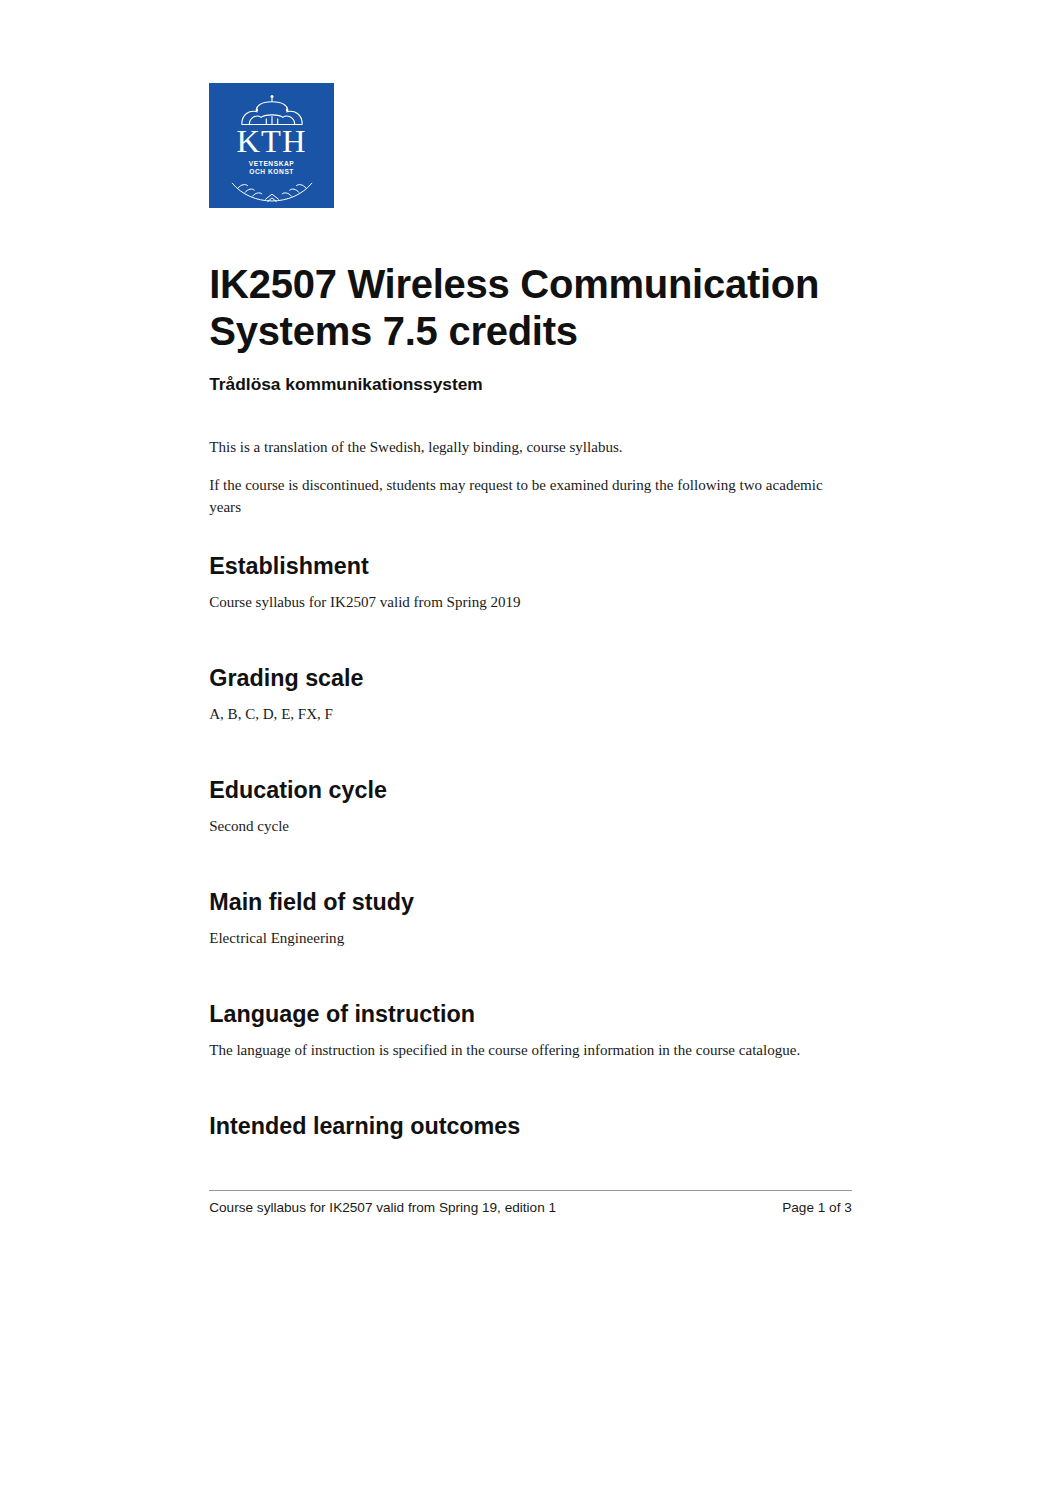KTH
VETENSKAP
OCH KONST
IK2507 Wireless Communica­tion Systems 7.5 credits
Trådlösa kommunikationssystem
This is a translation of the Swedish, legally binding, course syllabus.
If the course is discontinued, students may request to be examined during the following two academic years
Establishment
Course syllabus for IK2507 valid from Spring 2019
Grading scale
A, B, C, D, E, FX, F
Education cycle
Second cycle
Main field of study
Electrical Engineering
Language of instruction
The language of instruction is specified in the course offering information in the course catalogue.
Intended learning outcomes
Course syllabus for IK2507 valid from Spring 19, edition 1
Page 1 of 3